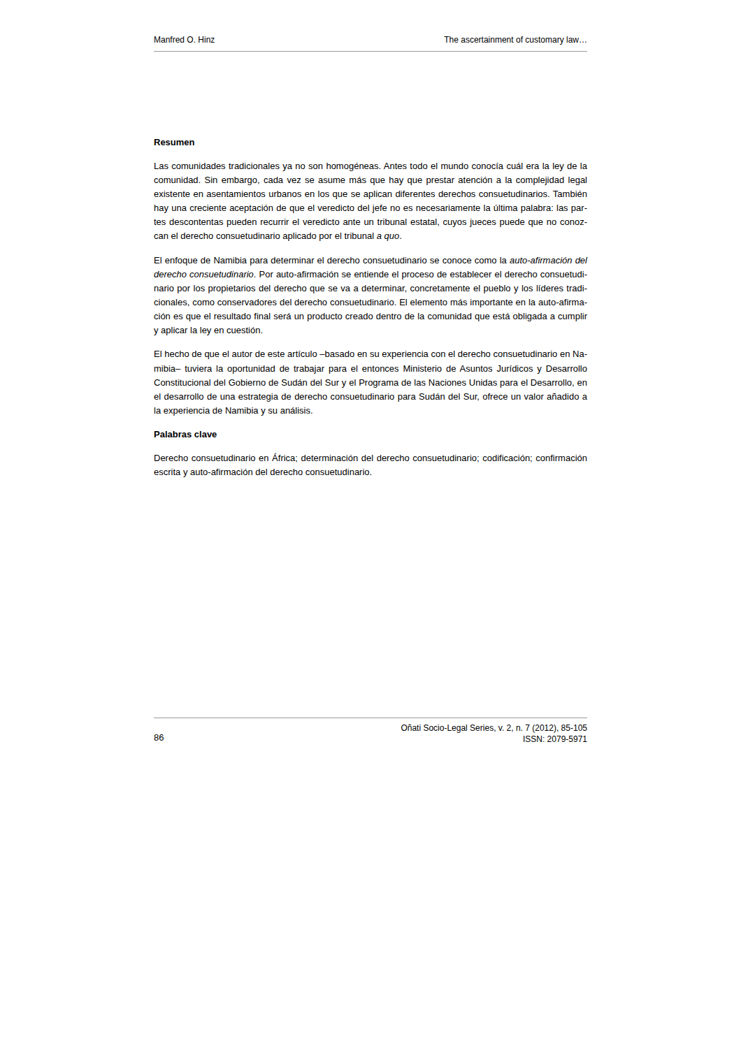Manfred O. Hinz
The ascertainment of customary law…
Resumen
Las comunidades tradicionales ya no son homogéneas. Antes todo el mundo conocía cuál era la ley de la comunidad. Sin embargo, cada vez se asume más que hay que prestar atención a la complejidad legal existente en asentamientos urbanos en los que se aplican diferentes derechos consuetudinarios. También hay una creciente aceptación de que el veredicto del jefe no es necesariamente la última palabra: las partes descontentas pueden recurrir el veredicto ante un tribunal estatal, cuyos jueces puede que no conozcan el derecho consuetudinario aplicado por el tribunal a quo.
El enfoque de Namibia para determinar el derecho consuetudinario se conoce como la auto-afirmación del derecho consuetudinario. Por auto-afirmación se entiende el proceso de establecer el derecho consuetudinario por los propietarios del derecho que se va a determinar, concretamente el pueblo y los líderes tradicionales, como conservadores del derecho consuetudinario. El elemento más importante en la auto-afirmación es que el resultado final será un producto creado dentro de la comunidad que está obligada a cumplir y aplicar la ley en cuestión.
El hecho de que el autor de este artículo –basado en su experiencia con el derecho consuetudinario en Namibia– tuviera la oportunidad de trabajar para el entonces Ministerio de Asuntos Jurídicos y Desarrollo Constitucional del Gobierno de Sudán del Sur y el Programa de las Naciones Unidas para el Desarrollo, en el desarrollo de una estrategia de derecho consuetudinario para Sudán del Sur, ofrece un valor añadido a la experiencia de Namibia y su análisis.
Palabras clave
Derecho consuetudinario en África; determinación del derecho consuetudinario; codificación; confirmación escrita y auto-afirmación del derecho consuetudinario.
86
Oñati Socio-Legal Series, v. 2, n. 7 (2012), 85-105
ISSN: 2079-5971